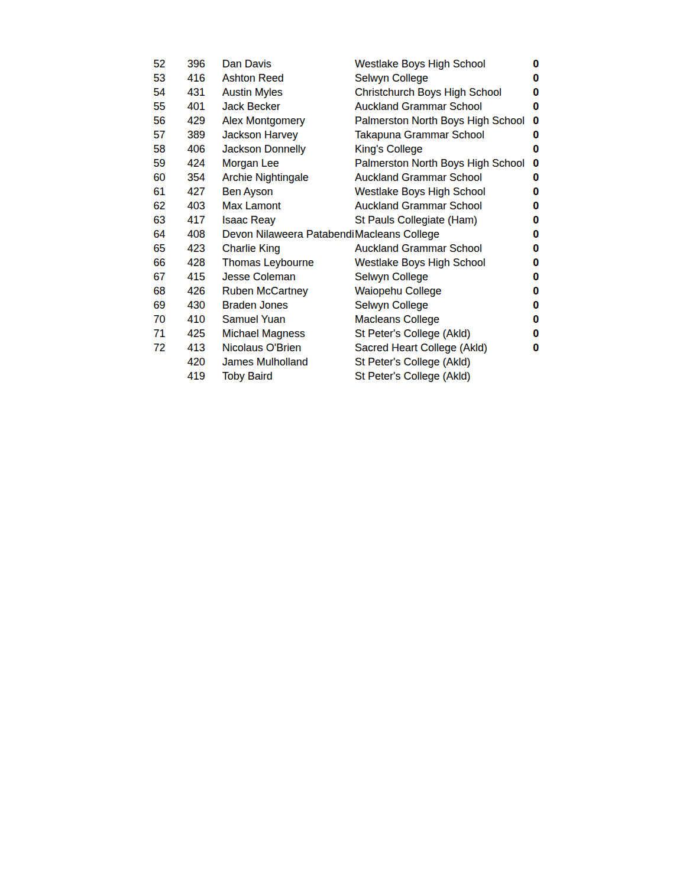| 52 | 396 | Dan Davis | Westlake Boys High School | 0 |
| 53 | 416 | Ashton Reed | Selwyn College | 0 |
| 54 | 431 | Austin Myles | Christchurch Boys High School | 0 |
| 55 | 401 | Jack Becker | Auckland Grammar School | 0 |
| 56 | 429 | Alex Montgomery | Palmerston North Boys High School | 0 |
| 57 | 389 | Jackson Harvey | Takapuna Grammar School | 0 |
| 58 | 406 | Jackson Donnelly | King's College | 0 |
| 59 | 424 | Morgan Lee | Palmerston North Boys High School | 0 |
| 60 | 354 | Archie Nightingale | Auckland Grammar School | 0 |
| 61 | 427 | Ben Ayson | Westlake Boys High School | 0 |
| 62 | 403 | Max Lamont | Auckland Grammar School | 0 |
| 63 | 417 | Isaac Reay | St Pauls Collegiate (Ham) | 0 |
| 64 | 408 | Devon Nilaweera Patabendi | Macleans College | 0 |
| 65 | 423 | Charlie King | Auckland Grammar School | 0 |
| 66 | 428 | Thomas Leybourne | Westlake Boys High School | 0 |
| 67 | 415 | Jesse Coleman | Selwyn College | 0 |
| 68 | 426 | Ruben McCartney | Waiopehu College | 0 |
| 69 | 430 | Braden Jones | Selwyn College | 0 |
| 70 | 410 | Samuel Yuan | Macleans College | 0 |
| 71 | 425 | Michael Magness | St Peter's College (Akld) | 0 |
| 72 | 413 | Nicolaus O'Brien | Sacred Heart College (Akld) | 0 |
| | 420 | James Mulholland | St Peter's College (Akld) | |
| | 419 | Toby Baird | St Peter's College (Akld) | |